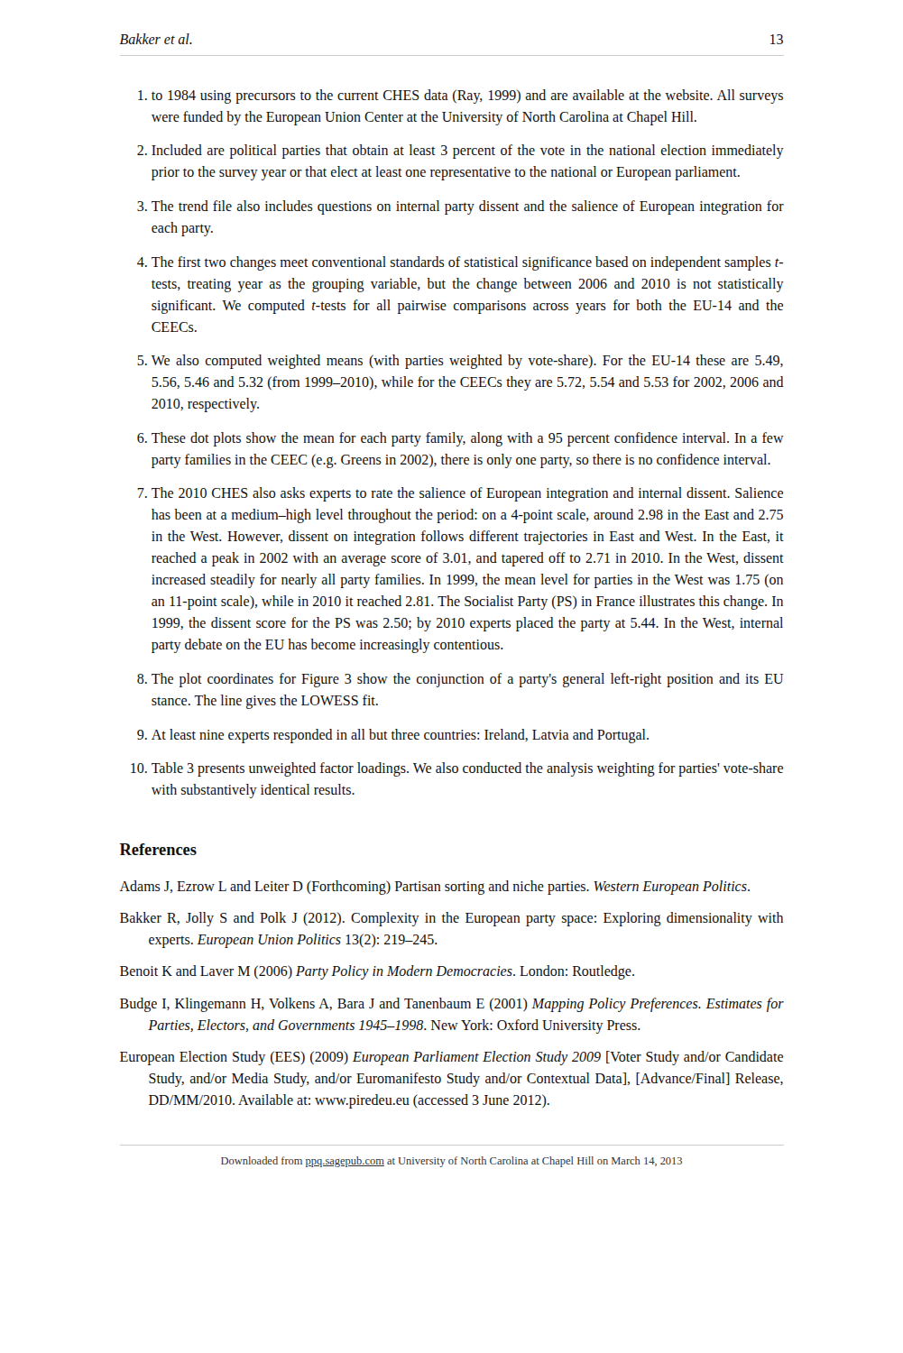Bakker et al. 13
to 1984 using precursors to the current CHES data (Ray, 1999) and are available at the website. All surveys were funded by the European Union Center at the University of North Carolina at Chapel Hill.
Included are political parties that obtain at least 3 percent of the vote in the national election immediately prior to the survey year or that elect at least one representative to the national or European parliament.
The trend file also includes questions on internal party dissent and the salience of European integration for each party.
The first two changes meet conventional standards of statistical significance based on independent samples t-tests, treating year as the grouping variable, but the change between 2006 and 2010 is not statistically significant. We computed t-tests for all pairwise comparisons across years for both the EU-14 and the CEECs.
We also computed weighted means (with parties weighted by vote-share). For the EU-14 these are 5.49, 5.56, 5.46 and 5.32 (from 1999–2010), while for the CEECs they are 5.72, 5.54 and 5.53 for 2002, 2006 and 2010, respectively.
These dot plots show the mean for each party family, along with a 95 percent confidence interval. In a few party families in the CEEC (e.g. Greens in 2002), there is only one party, so there is no confidence interval.
The 2010 CHES also asks experts to rate the salience of European integration and internal dissent. Salience has been at a medium–high level throughout the period: on a 4-point scale, around 2.98 in the East and 2.75 in the West. However, dissent on integration follows different trajectories in East and West. In the East, it reached a peak in 2002 with an average score of 3.01, and tapered off to 2.71 in 2010. In the West, dissent increased steadily for nearly all party families. In 1999, the mean level for parties in the West was 1.75 (on an 11-point scale), while in 2010 it reached 2.81. The Socialist Party (PS) in France illustrates this change. In 1999, the dissent score for the PS was 2.50; by 2010 experts placed the party at 5.44. In the West, internal party debate on the EU has become increasingly contentious.
The plot coordinates for Figure 3 show the conjunction of a party's general left-right position and its EU stance. The line gives the LOWESS fit.
At least nine experts responded in all but three countries: Ireland, Latvia and Portugal.
Table 3 presents unweighted factor loadings. We also conducted the analysis weighting for parties' vote-share with substantively identical results.
References
Adams J, Ezrow L and Leiter D (Forthcoming) Partisan sorting and niche parties. Western European Politics.
Bakker R, Jolly S and Polk J (2012). Complexity in the European party space: Exploring dimensionality with experts. European Union Politics 13(2): 219–245.
Benoit K and Laver M (2006) Party Policy in Modern Democracies. London: Routledge.
Budge I, Klingemann H, Volkens A, Bara J and Tanenbaum E (2001) Mapping Policy Preferences. Estimates for Parties, Electors, and Governments 1945–1998. New York: Oxford University Press.
European Election Study (EES) (2009) European Parliament Election Study 2009 [Voter Study and/or Candidate Study, and/or Media Study, and/or Euromanifesto Study and/or Contextual Data], [Advance/Final] Release, DD/MM/2010. Available at: www.piredeu.eu (accessed 3 June 2012).
Downloaded from ppq.sagepub.com at University of North Carolina at Chapel Hill on March 14, 2013